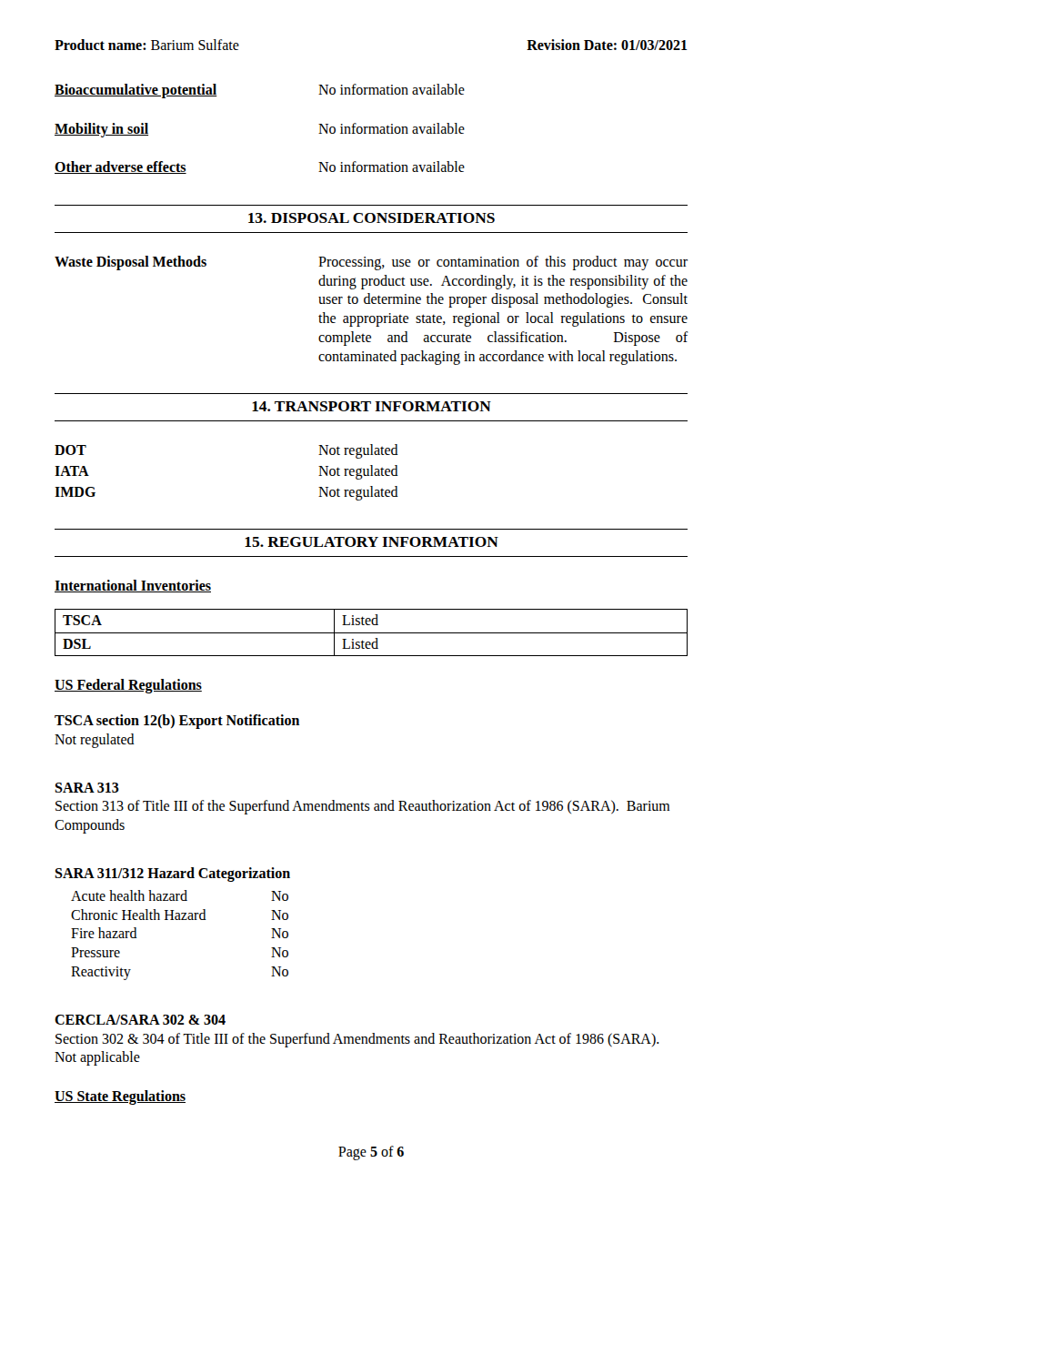Product name: Barium Sulfate
Revision Date: 01/03/2021
Bioaccumulative potential
No information available
Mobility in soil
No information available
Other adverse effects
No information available
13. DISPOSAL CONSIDERATIONS
Waste Disposal Methods
Processing, use or contamination of this product may occur during product use. Accordingly, it is the responsibility of the user to determine the proper disposal methodologies. Consult the appropriate state, regional or local regulations to ensure complete and accurate classification. Dispose of contaminated packaging in accordance with local regulations.
14. TRANSPORT INFORMATION
DOT
Not regulated
IATA
Not regulated
IMDG
Not regulated
15. REGULATORY INFORMATION
International Inventories
| TSCA | Listed |
| DSL | Listed |
US Federal Regulations
TSCA section 12(b) Export Notification
Not regulated
SARA 313
Section 313 of Title III of the Superfund Amendments and Reauthorization Act of 1986 (SARA). Barium Compounds
SARA 311/312 Hazard Categorization
Acute health hazard No
Chronic Health Hazard No
Fire hazard No
Pressure No
Reactivity No
CERCLA/SARA 302 & 304
Section 302 & 304 of Title III of the Superfund Amendments and Reauthorization Act of 1986 (SARA). Not applicable
US State Regulations
Page 5 of 6